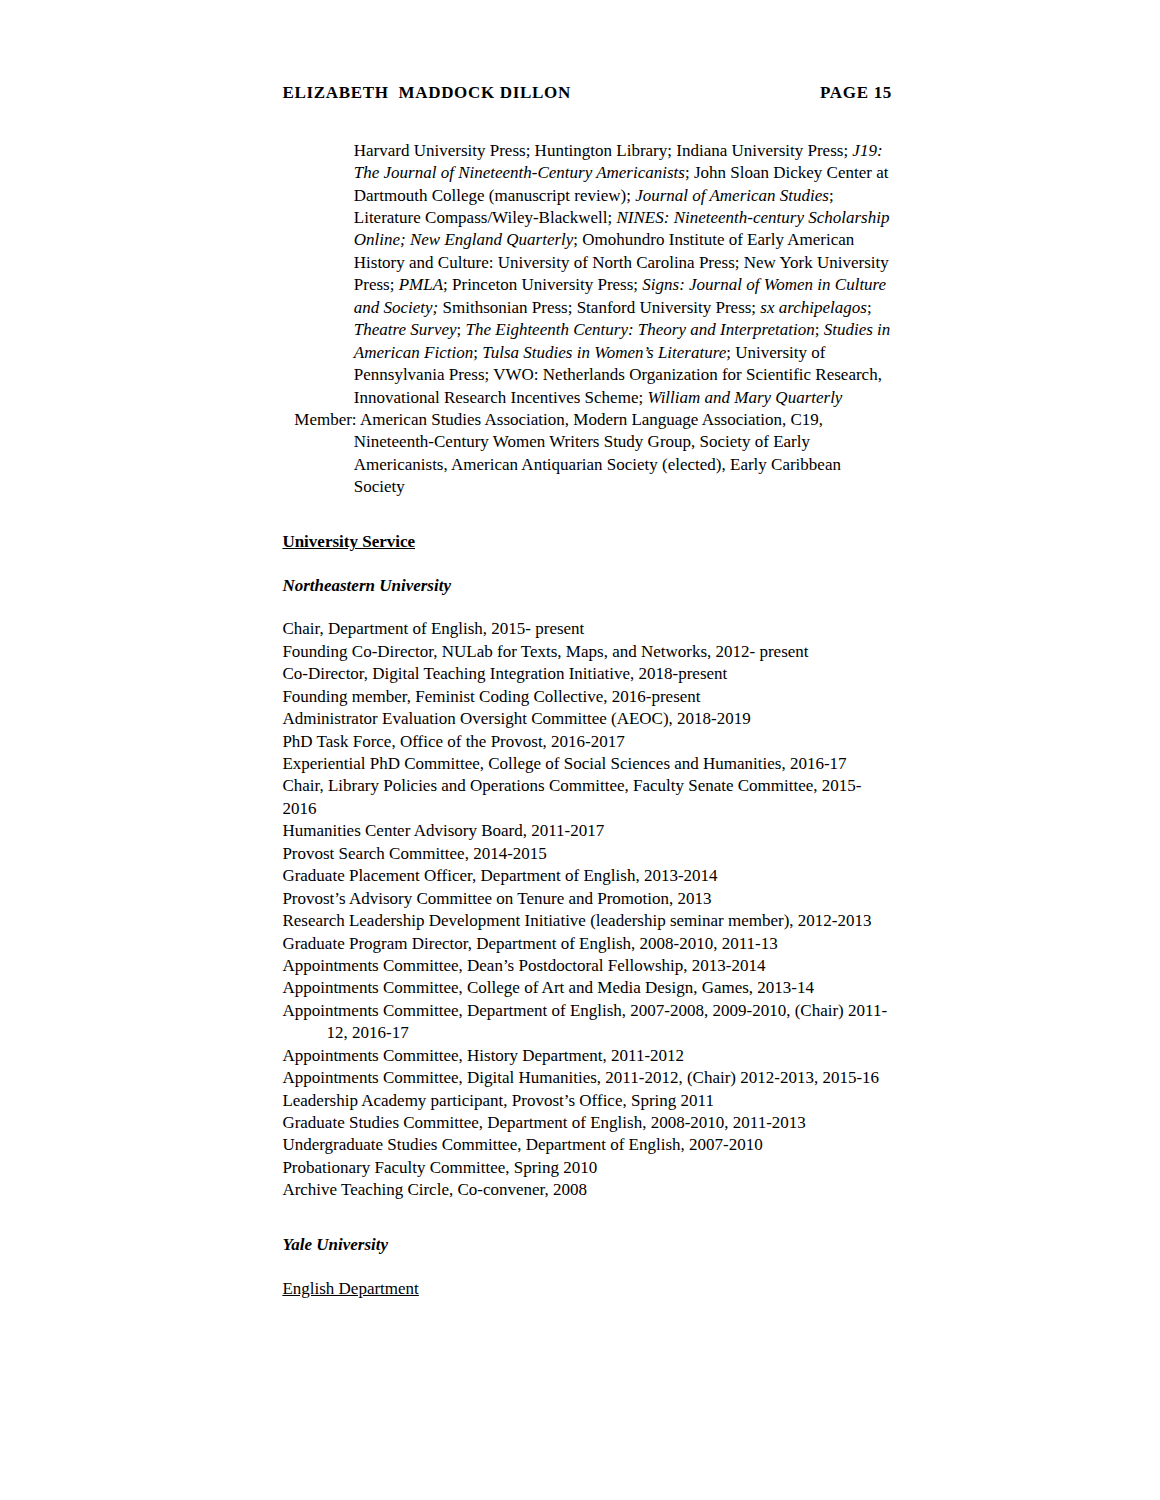Elizabeth Maddock Dillon Page 15
Harvard University Press; Huntington Library; Indiana University Press; J19: The Journal of Nineteenth-Century Americanists; John Sloan Dickey Center at Dartmouth College (manuscript review); Journal of American Studies; Literature Compass/Wiley-Blackwell; NINES: Nineteenth-century Scholarship Online; New England Quarterly; Omohundro Institute of Early American History and Culture: University of North Carolina Press; New York University Press; PMLA; Princeton University Press; Signs: Journal of Women in Culture and Society; Smithsonian Press; Stanford University Press; sx archipelagos; Theatre Survey; The Eighteenth Century: Theory and Interpretation; Studies in American Fiction; Tulsa Studies in Women’s Literature; University of Pennsylvania Press; VWO: Netherlands Organization for Scientific Research, Innovational Research Incentives Scheme; William and Mary Quarterly
Member: American Studies Association, Modern Language Association, C19, Nineteenth-Century Women Writers Study Group, Society of Early Americanists, American Antiquarian Society (elected), Early Caribbean Society
University Service
Northeastern University
Chair, Department of English, 2015- present
Founding Co-Director, NULab for Texts, Maps, and Networks, 2012- present
Co-Director, Digital Teaching Integration Initiative, 2018-present
Founding member, Feminist Coding Collective, 2016-present
Administrator Evaluation Oversight Committee (AEOC), 2018-2019
PhD Task Force, Office of the Provost, 2016-2017
Experiential PhD Committee, College of Social Sciences and Humanities, 2016-17
Chair, Library Policies and Operations Committee, Faculty Senate Committee, 2015-2016
Humanities Center Advisory Board, 2011-2017
Provost Search Committee, 2014-2015
Graduate Placement Officer, Department of English, 2013-2014
Provost’s Advisory Committee on Tenure and Promotion, 2013
Research Leadership Development Initiative (leadership seminar member), 2012-2013
Graduate Program Director, Department of English, 2008-2010, 2011-13
Appointments Committee, Dean’s Postdoctoral Fellowship, 2013-2014
Appointments Committee, College of Art and Media Design, Games, 2013-14
Appointments Committee, Department of English, 2007-2008, 2009-2010, (Chair) 2011-12, 2016-17
Appointments Committee, History Department, 2011-2012
Appointments Committee, Digital Humanities, 2011-2012, (Chair) 2012-2013, 2015-16
Leadership Academy participant, Provost’s Office, Spring 2011
Graduate Studies Committee, Department of English, 2008-2010, 2011-2013
Undergraduate Studies Committee, Department of English, 2007-2010
Probationary Faculty Committee, Spring 2010
Archive Teaching Circle, Co-convener, 2008
Yale University
English Department